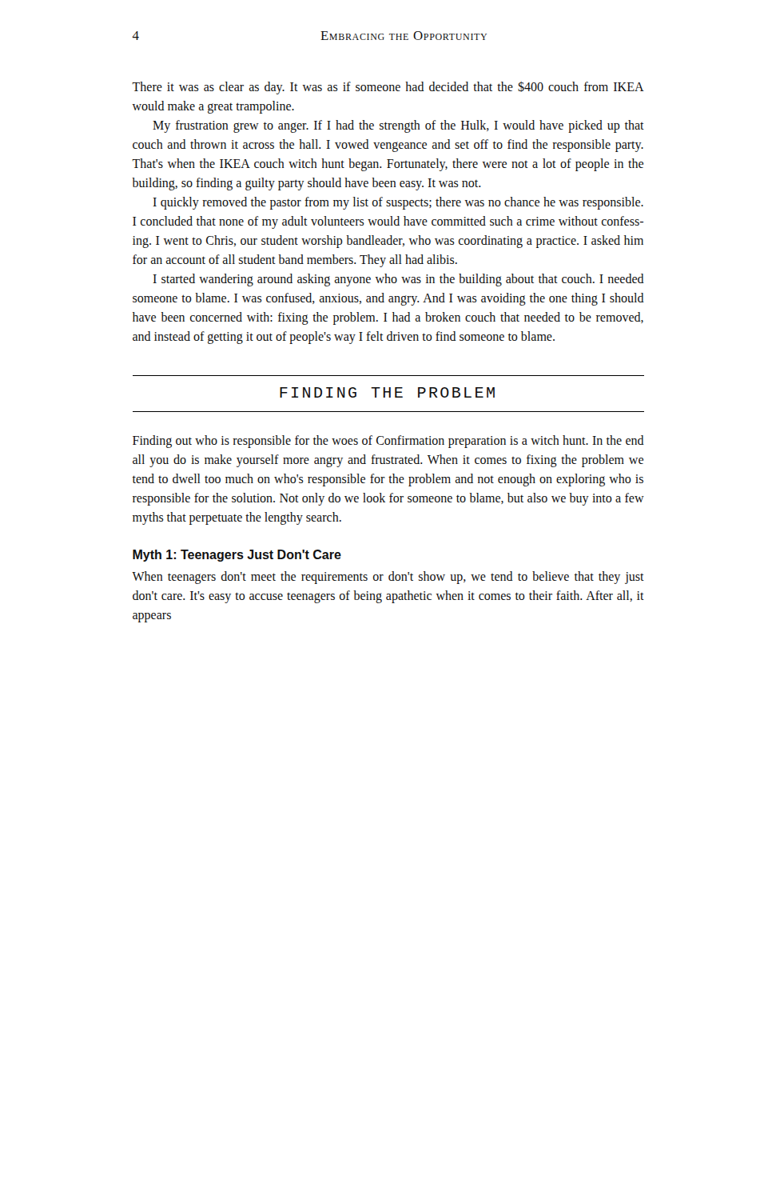4 Embracing the Opportunity
There it was as clear as day. It was as if someone had decided that the $400 couch from IKEA would make a great trampoline.
My frustration grew to anger. If I had the strength of the Hulk, I would have picked up that couch and thrown it across the hall. I vowed vengeance and set off to find the responsible party. That's when the IKEA couch witch hunt began. Fortunately, there were not a lot of people in the building, so finding a guilty party should have been easy. It was not.
I quickly removed the pastor from my list of suspects; there was no chance he was responsible. I concluded that none of my adult volunteers would have committed such a crime without confessing. I went to Chris, our student worship bandleader, who was coordinating a practice. I asked him for an account of all student band members. They all had alibis.
I started wandering around asking anyone who was in the building about that couch. I needed someone to blame. I was confused, anxious, and angry. And I was avoiding the one thing I should have been concerned with: fixing the problem. I had a broken couch that needed to be removed, and instead of getting it out of people's way I felt driven to find someone to blame.
Finding the Problem
Finding out who is responsible for the woes of Confirmation preparation is a witch hunt. In the end all you do is make yourself more angry and frustrated. When it comes to fixing the problem we tend to dwell too much on who's responsible for the problem and not enough on exploring who is responsible for the solution. Not only do we look for someone to blame, but also we buy into a few myths that perpetuate the lengthy search.
Myth 1: Teenagers Just Don't Care
When teenagers don't meet the requirements or don't show up, we tend to believe that they just don't care. It's easy to accuse teenagers of being apathetic when it comes to their faith. After all, it appears